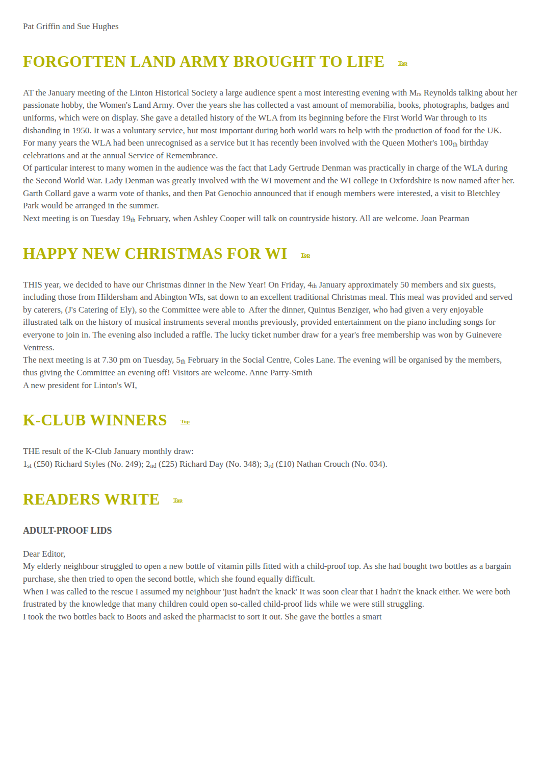Pat Griffin and Sue Hughes
FORGOTTEN LAND ARMY BROUGHT TO LIFE Top
AT the January meeting of the Linton Historical Society a large audience spent a most interesting evening with Mrs Reynolds talking about her passionate hobby, the Women's Land Army. Over the years she has collected a vast amount of memorabilia, books, photographs, badges and uniforms, which were on display. She gave a detailed history of the WLA from its beginning before the First World War through to its disbanding in 1950. It was a voluntary service, but most important during both world wars to help with the production of food for the UK.
For many years the WLA had been unrecognised as a service but it has recently been involved with the Queen Mother's 100th birthday celebrations and at the annual Service of Remembrance.
Of particular interest to many women in the audience was the fact that Lady Gertrude Denman was practically in charge of the WLA during the Second World War. Lady Denman was greatly involved with the WI movement and the WI college in Oxfordshire is now named after her.
Garth Collard gave a warm vote of thanks, and then Pat Genochio announced that if enough members were interested, a visit to Bletchley Park would be arranged in the summer.
Next meeting is on Tuesday 19th February, when Ashley Cooper will talk on countryside history. All are welcome. Joan Pearman
HAPPY NEW CHRISTMAS FOR WI Top
THIS year, we decided to have our Christmas dinner in the New Year! On Friday, 4th January approximately 50 members and six guests, including those from Hildersham and Abington WIs, sat down to an excellent traditional Christmas meal. This meal was provided and served by caterers, (J's Catering of Ely), so the Committee were able to After the dinner, Quintus Benziger, who had given a very enjoyable illustrated talk on the history of musical instruments several months previously, provided entertainment on the piano including songs for everyone to join in. The evening also included a raffle. The lucky ticket number draw for a year's free membership was won by Guinevere Ventress.
The next meeting is at 7.30 pm on Tuesday, 5th February in the Social Centre, Coles Lane. The evening will be organised by the members, thus giving the Committee an evening off! Visitors are welcome. Anne Parry-Smith
A new president for Linton's WI,
K-CLUB WINNERS Top
THE result of the K-Club January monthly draw:
1st (£50) Richard Styles (No. 249); 2nd (£25) Richard Day (No. 348); 3rd (£10) Nathan Crouch (No. 034).
READERS WRITE Top
ADULT-PROOF LIDS
Dear Editor,
My elderly neighbour struggled to open a new bottle of vitamin pills fitted with a child-proof top. As she had bought two bottles as a bargain purchase, she then tried to open the second bottle, which she found equally difficult.
When I was called to the rescue I assumed my neighbour 'just hadn't the knack' It was soon clear that I hadn't the knack either. We were both frustrated by the knowledge that many children could open so-called child-proof lids while we were still struggling.
I took the two bottles back to Boots and asked the pharmacist to sort it out. She gave the bottles a smart